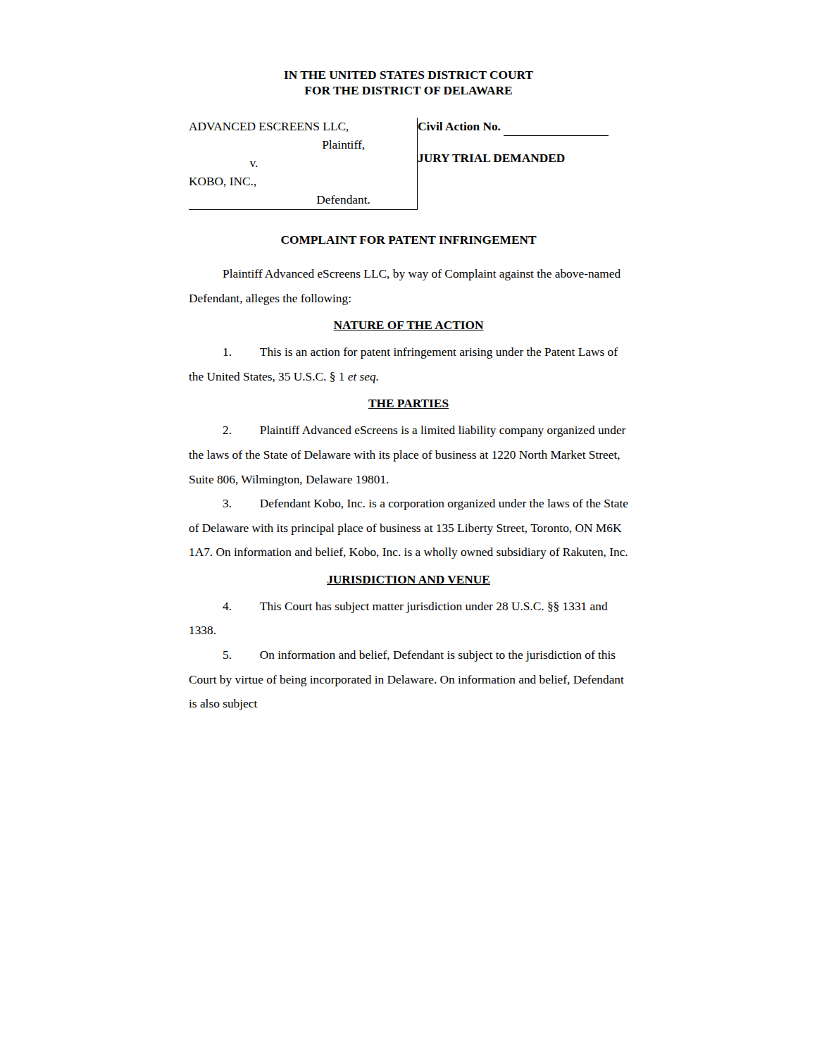IN THE UNITED STATES DISTRICT COURT
FOR THE DISTRICT OF DELAWARE
| ADVANCED ESCREENS LLC, Plaintiff, v. KOBO, INC., Defendant. | Civil Action No. JURY TRIAL DEMANDED |
COMPLAINT FOR PATENT INFRINGEMENT
Plaintiff Advanced eScreens LLC, by way of Complaint against the above-named Defendant, alleges the following:
NATURE OF THE ACTION
1. This is an action for patent infringement arising under the Patent Laws of the United States, 35 U.S.C. § 1 et seq.
THE PARTIES
2. Plaintiff Advanced eScreens is a limited liability company organized under the laws of the State of Delaware with its place of business at 1220 North Market Street, Suite 806, Wilmington, Delaware 19801.
3. Defendant Kobo, Inc. is a corporation organized under the laws of the State of Delaware with its principal place of business at 135 Liberty Street, Toronto, ON M6K 1A7. On information and belief, Kobo, Inc. is a wholly owned subsidiary of Rakuten, Inc.
JURISDICTION AND VENUE
4. This Court has subject matter jurisdiction under 28 U.S.C. §§ 1331 and 1338.
5. On information and belief, Defendant is subject to the jurisdiction of this Court by virtue of being incorporated in Delaware. On information and belief, Defendant is also subject